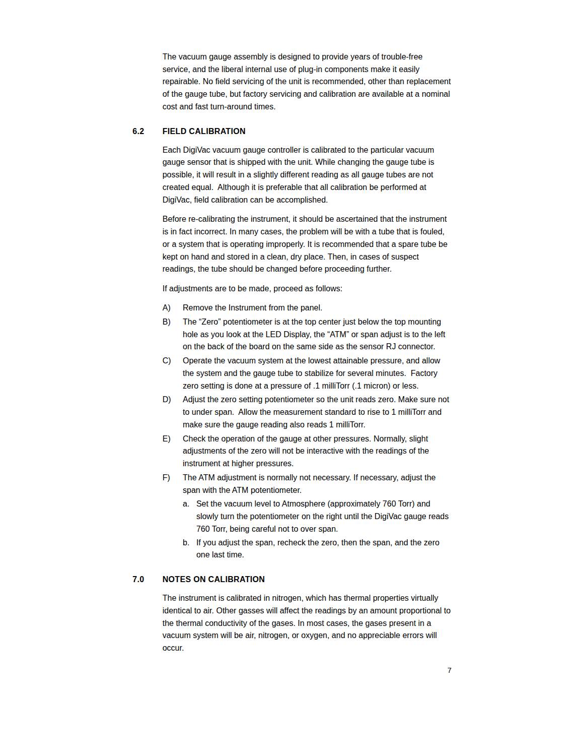The vacuum gauge assembly is designed to provide years of trouble-free service, and the liberal internal use of plug-in components make it easily repairable. No field servicing of the unit is recommended, other than replacement of the gauge tube, but factory servicing and calibration are available at a nominal cost and fast turn-around times.
6.2 FIELD CALIBRATION
Each DigiVac vacuum gauge controller is calibrated to the particular vacuum gauge sensor that is shipped with the unit. While changing the gauge tube is possible, it will result in a slightly different reading as all gauge tubes are not created equal. Although it is preferable that all calibration be performed at DigiVac, field calibration can be accomplished.
Before re-calibrating the instrument, it should be ascertained that the instrument is in fact incorrect. In many cases, the problem will be with a tube that is fouled, or a system that is operating improperly. It is recommended that a spare tube be kept on hand and stored in a clean, dry place. Then, in cases of suspect readings, the tube should be changed before proceeding further.
If adjustments are to be made, proceed as follows:
A) Remove the Instrument from the panel.
B) The “Zero” potentiometer is at the top center just below the top mounting hole as you look at the LED Display, the “ATM” or span adjust is to the left on the back of the board on the same side as the sensor RJ connector.
C) Operate the vacuum system at the lowest attainable pressure, and allow the system and the gauge tube to stabilize for several minutes. Factory zero setting is done at a pressure of .1 milliTorr (.1 micron) or less.
D) Adjust the zero setting potentiometer so the unit reads zero. Make sure not to under span. Allow the measurement standard to rise to 1 milliTorr and make sure the gauge reading also reads 1 milliTorr.
E) Check the operation of the gauge at other pressures. Normally, slight adjustments of the zero will not be interactive with the readings of the instrument at higher pressures.
F) The ATM adjustment is normally not necessary. If necessary, adjust the span with the ATM potentiometer.
a. Set the vacuum level to Atmosphere (approximately 760 Torr) and slowly turn the potentiometer on the right until the DigiVac gauge reads 760 Torr, being careful not to over span.
b. If you adjust the span, recheck the zero, then the span, and the zero one last time.
7.0 NOTES ON CALIBRATION
The instrument is calibrated in nitrogen, which has thermal properties virtually identical to air. Other gasses will affect the readings by an amount proportional to the thermal conductivity of the gases. In most cases, the gases present in a vacuum system will be air, nitrogen, or oxygen, and no appreciable errors will occur.
7